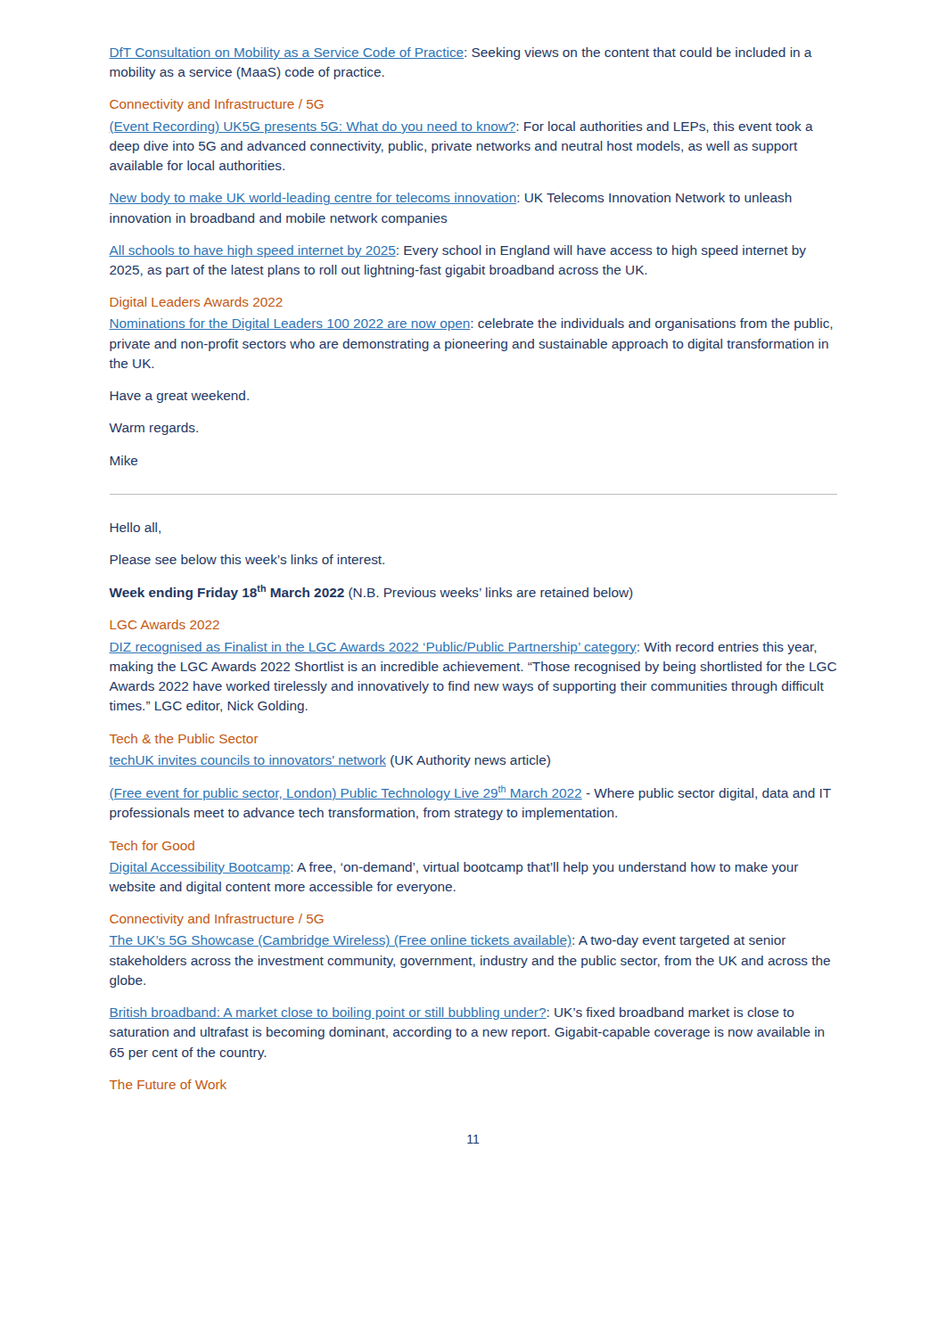DfT Consultation on Mobility as a Service Code of Practice: Seeking views on the content that could be included in a mobility as a service (MaaS) code of practice.
Connectivity and Infrastructure / 5G
(Event Recording) UK5G presents 5G: What do you need to know?: For local authorities and LEPs, this event took a deep dive into 5G and advanced connectivity, public, private networks and neutral host models, as well as support available for local authorities.
New body to make UK world-leading centre for telecoms innovation: UK Telecoms Innovation Network to unleash innovation in broadband and mobile network companies
All schools to have high speed internet by 2025: Every school in England will have access to high speed internet by 2025, as part of the latest plans to roll out lightning-fast gigabit broadband across the UK.
Digital Leaders Awards 2022
Nominations for the Digital Leaders 100 2022 are now open: celebrate the individuals and organisations from the public, private and non-profit sectors who are demonstrating a pioneering and sustainable approach to digital transformation in the UK.
Have a great weekend.
Warm regards.
Mike
Hello all,
Please see below this week’s links of interest.
Week ending Friday 18th March 2022 (N.B. Previous weeks’ links are retained below)
LGC Awards 2022
DIZ recognised as Finalist in the LGC Awards 2022 ‘Public/Public Partnership’ category: With record entries this year, making the LGC Awards 2022 Shortlist is an incredible achievement. “Those recognised by being shortlisted for the LGC Awards 2022 have worked tirelessly and innovatively to find new ways of supporting their communities through difficult times.” LGC editor, Nick Golding.
Tech & the Public Sector
techUK invites councils to innovators' network (UK Authority news article)
(Free event for public sector, London) Public Technology Live 29th March 2022 - Where public sector digital, data and IT professionals meet to advance tech transformation, from strategy to implementation.
Tech for Good
Digital Accessibility Bootcamp: A free, ‘on-demand’, virtual bootcamp that’ll help you understand how to make your website and digital content more accessible for everyone.
Connectivity and Infrastructure / 5G
The UK’s 5G Showcase (Cambridge Wireless) (Free online tickets available): A two-day event targeted at senior stakeholders across the investment community, government, industry and the public sector, from the UK and across the globe.
British broadband: A market close to boiling point or still bubbling under?: UK’s fixed broadband market is close to saturation and ultrafast is becoming dominant, according to a new report. Gigabit-capable coverage is now available in 65 per cent of the country.
The Future of Work
11